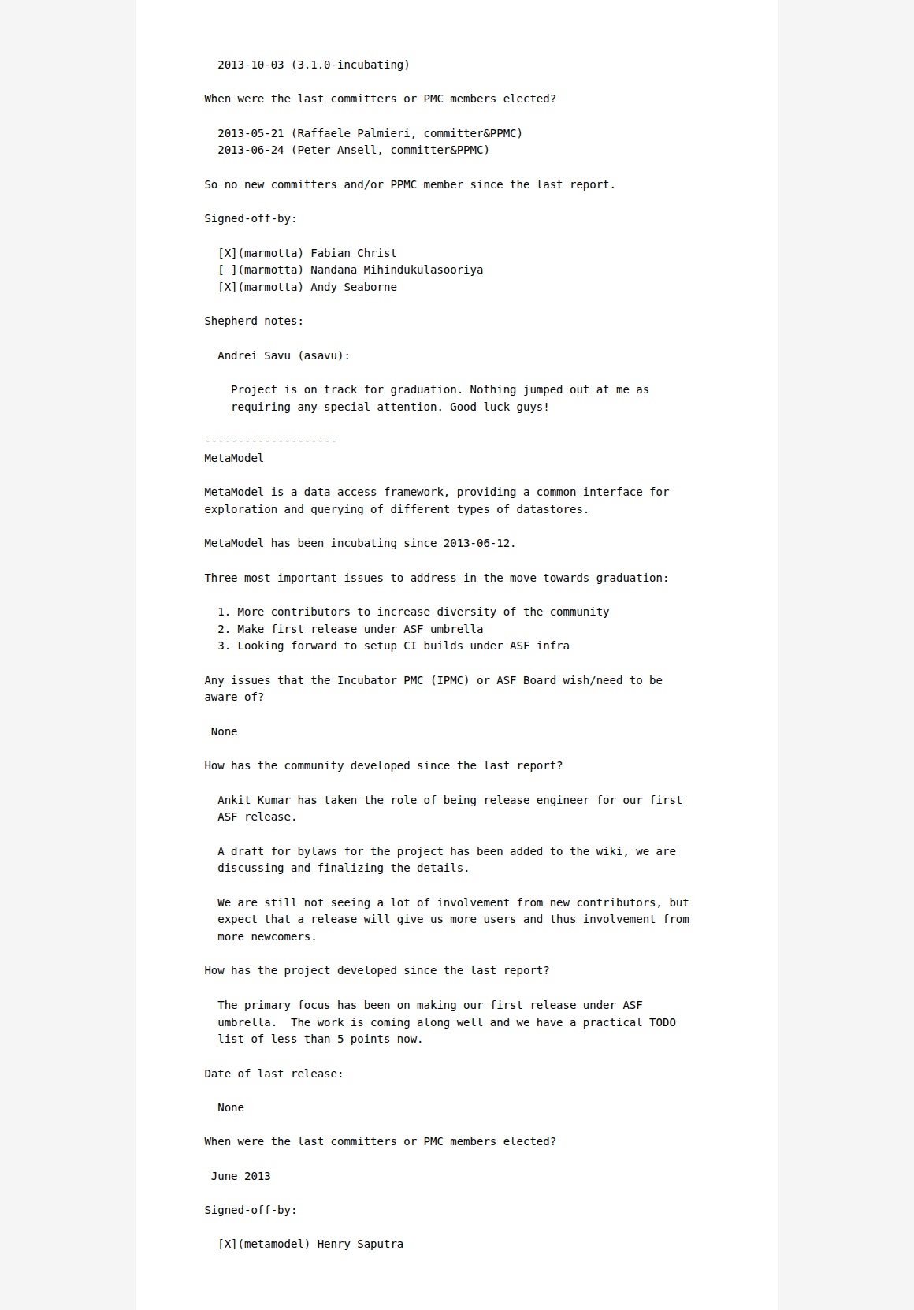2013-10-03 (3.1.0-incubating)

When were the last committers or PMC members elected?

  2013-05-21 (Raffaele Palmieri, committer&PPMC)
  2013-06-24 (Peter Ansell, committer&PPMC)

So no new committers and/or PPMC member since the last report.

Signed-off-by:

  [X](marmotta) Fabian Christ
  [ ](marmotta) Nandana Mihindukulasooriya
  [X](marmotta) Andy Seaborne

Shepherd notes:

  Andrei Savu (asavu):

    Project is on track for graduation. Nothing jumped out at me as
    requiring any special attention. Good luck guys!

--------------------
MetaModel

MetaModel is a data access framework, providing a common interface for
exploration and querying of different types of datastores.

MetaModel has been incubating since 2013-06-12.

Three most important issues to address in the move towards graduation:

  1. More contributors to increase diversity of the community
  2. Make first release under ASF umbrella
  3. Looking forward to setup CI builds under ASF infra

Any issues that the Incubator PMC (IPMC) or ASF Board wish/need to be
aware of?

 None

How has the community developed since the last report?

  Ankit Kumar has taken the role of being release engineer for our first
  ASF release.

  A draft for bylaws for the project has been added to the wiki, we are
  discussing and finalizing the details.

  We are still not seeing a lot of involvement from new contributors, but
  expect that a release will give us more users and thus involvement from
  more newcomers.

How has the project developed since the last report?

  The primary focus has been on making our first release under ASF
  umbrella.  The work is coming along well and we have a practical TODO
  list of less than 5 points now.

Date of last release:

  None

When were the last committers or PMC members elected?

 June 2013

Signed-off-by:

  [X](metamodel) Henry Saputra